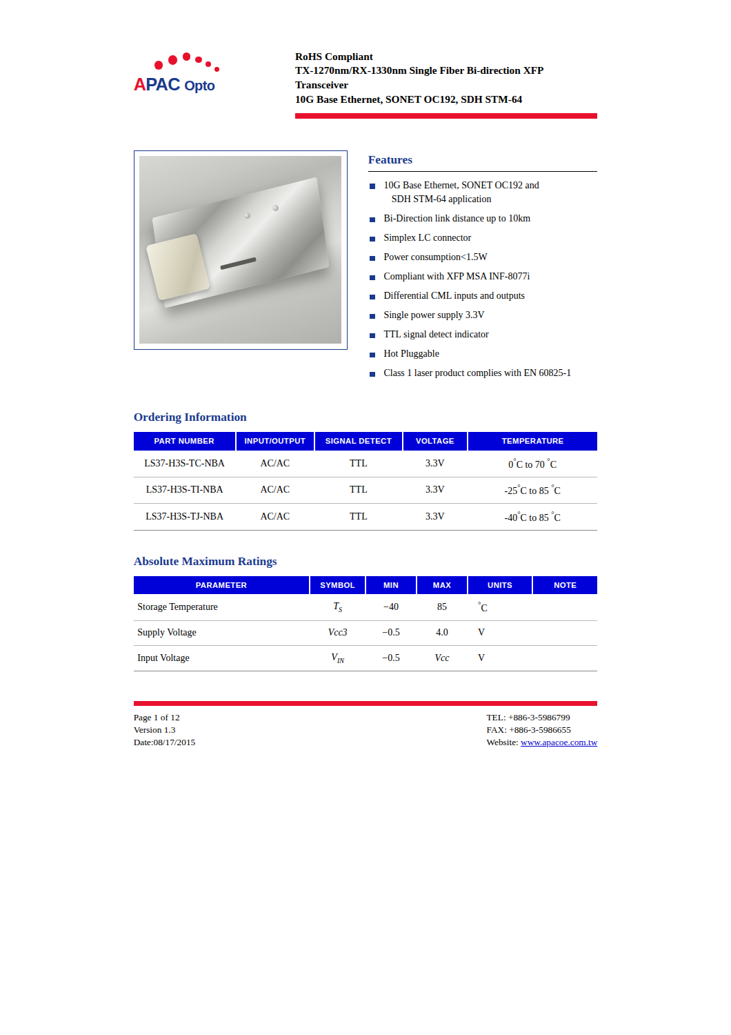APAC Opto
RoHS Compliant
TX-1270nm/RX-1330nm Single Fiber Bi-direction XFP Transceiver
10G Base Ethernet, SONET OC192, SDH STM-64
Features
10G Base Ethernet, SONET OC192 and
SDH STM-64 application
Bi-Direction link distance up to 10km
Simplex LC connector
Power consumption<1.5W
Compliant with XFP MSA INF-8077i
Differential CML inputs and outputs
Single power supply 3.3V
TTL signal detect indicator
Hot Pluggable
Class 1 laser product complies with EN 60825-1
Ordering Information
| PART NUMBER | INPUT/OUTPUT | SIGNAL DETECT | VOLTAGE | TEMPERATURE |
| --- | --- | --- | --- | --- |
| LS37-H3S-TC-NBA | AC/AC | TTL | 3.3V | 0 ° C to 70 ° C |
| LS37-H3S-TI-NBA | AC/AC | TTL | 3.3V | -25 ° C to 85 ° C |
| LS37-H3S-TJ-NBA | AC/AC | TTL | 3.3V | -40 ° C to 85 ° C |
Absolute Maximum Ratings
| PARAMETER | SYMBOL | MIN | MAX | UNITS | NOTE |
| --- | --- | --- | --- | --- | --- |
| Storage Temperature | T S | −40 | 85 | ° C | |
| Supply Voltage | Vcc3 | −0.5 | 4.0 | V | |
| Input Voltage | V IN | −0.5 | Vcc | V | |
Page 1 of 12
Version 1.3
Date:08/17/2015
TEL: +886-3-5986799
FAX: +886-3-5986655
Website: www.apacoe.com.tw